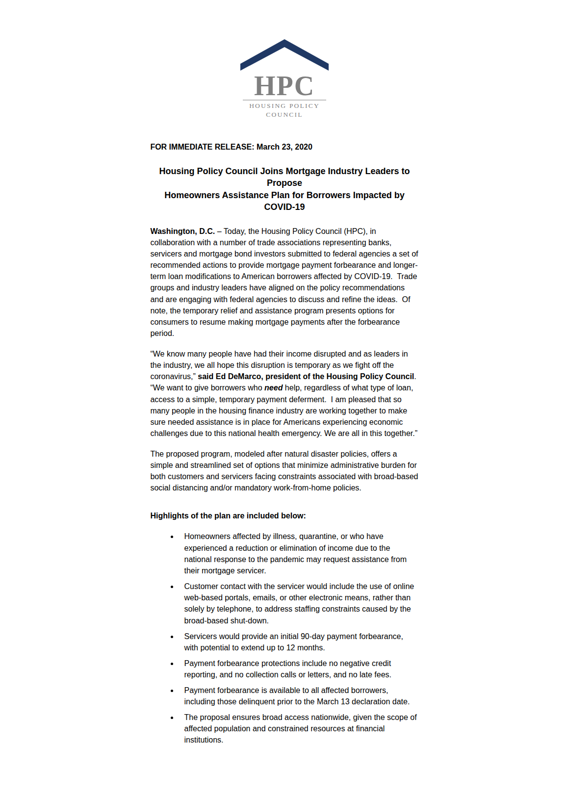Housing Policy Council HPC HOUSING POLICY COUNCIL
FOR IMMEDIATE RELEASE: March 23, 2020
Housing Policy Council Joins Mortgage Industry Leaders to Propose
Homeowners Assistance Plan for Borrowers Impacted by COVID-19
Washington, D.C. – Today, the Housing Policy Council (HPC), in collaboration with a number of trade associations representing banks, servicers and mortgage bond investors submitted to federal agencies a set of recommended actions to provide mortgage payment forbearance and longer-term loan modifications to American borrowers affected by COVID-19. Trade groups and industry leaders have aligned on the policy recommendations and are engaging with federal agencies to discuss and refine the ideas. Of note, the temporary relief and assistance program presents options for consumers to resume making mortgage payments after the forbearance period.
“We know many people have had their income disrupted and as leaders in the industry, we all hope this disruption is temporary as we fight off the coronavirus,” said Ed DeMarco, president of the Housing Policy Council. “We want to give borrowers who need help, regardless of what type of loan, access to a simple, temporary payment deferment. I am pleased that so many people in the housing finance industry are working together to make sure needed assistance is in place for Americans experiencing economic challenges due to this national health emergency. We are all in this together.”
The proposed program, modeled after natural disaster policies, offers a simple and streamlined set of options that minimize administrative burden for both customers and servicers facing constraints associated with broad-based social distancing and/or mandatory work-from-home policies.
Highlights of the plan are included below:
Homeowners affected by illness, quarantine, or who have experienced a reduction or elimination of income due to the national response to the pandemic may request assistance from their mortgage servicer.
Customer contact with the servicer would include the use of online web-based portals, emails, or other electronic means, rather than solely by telephone, to address staffing constraints caused by the broad-based shut-down.
Servicers would provide an initial 90-day payment forbearance, with potential to extend up to 12 months.
Payment forbearance protections include no negative credit reporting, and no collection calls or letters, and no late fees.
Payment forbearance is available to all affected borrowers, including those delinquent prior to the March 13 declaration date.
The proposal ensures broad access nationwide, given the scope of affected population and constrained resources at financial institutions.